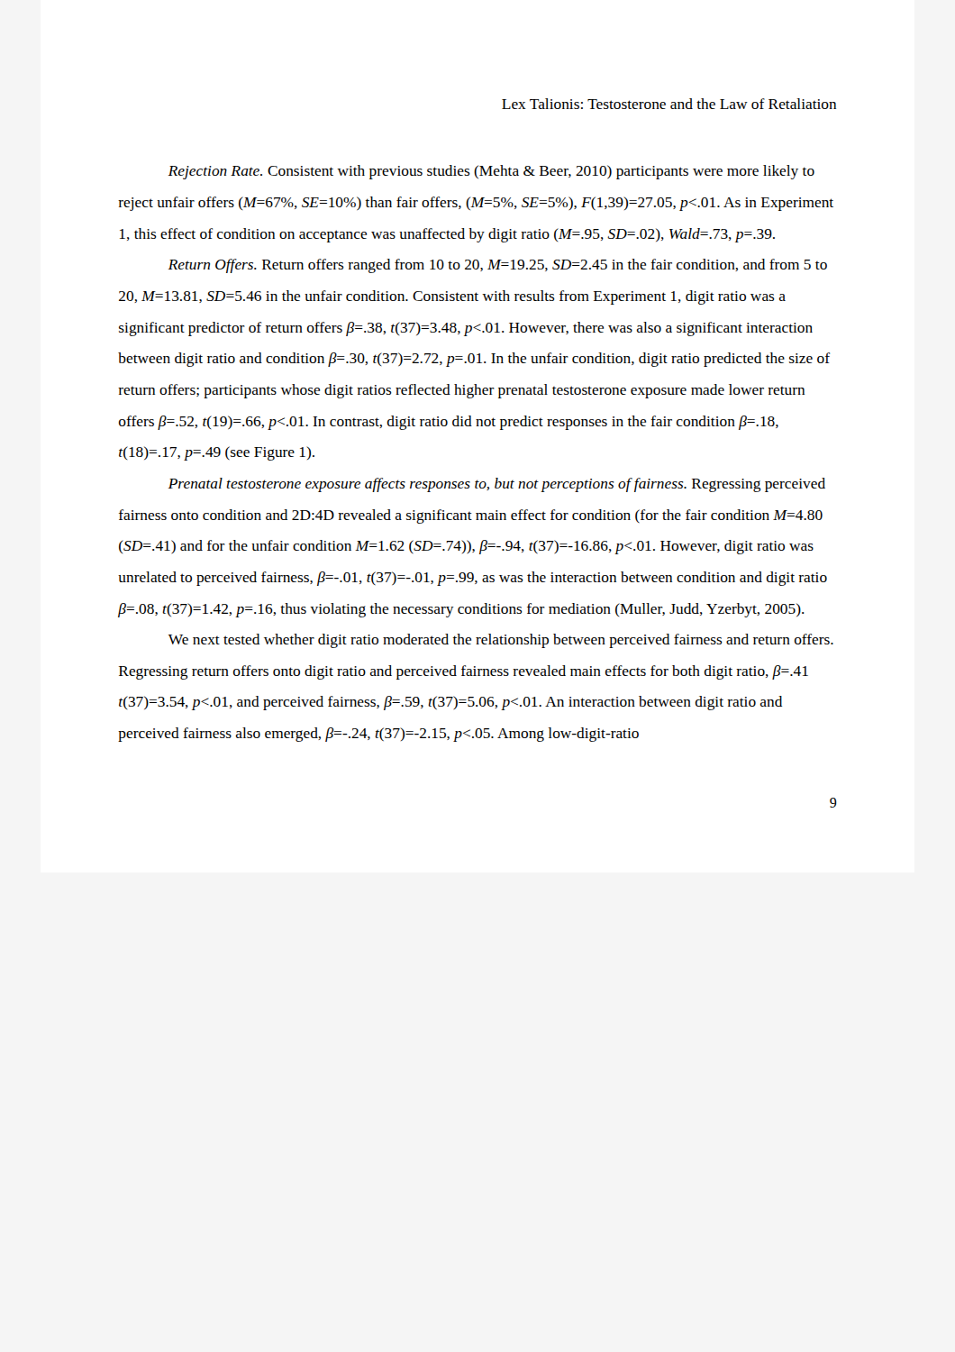Lex Talionis: Testosterone and the Law of Retaliation
Rejection Rate. Consistent with previous studies (Mehta & Beer, 2010) participants were more likely to reject unfair offers (M=67%, SE=10%) than fair offers, (M=5%, SE=5%), F(1,39)=27.05, p<.01. As in Experiment 1, this effect of condition on acceptance was unaffected by digit ratio (M=.95, SD=.02), Wald=.73, p=.39.
Return Offers. Return offers ranged from 10 to 20, M=19.25, SD=2.45 in the fair condition, and from 5 to 20, M=13.81, SD=5.46 in the unfair condition. Consistent with results from Experiment 1, digit ratio was a significant predictor of return offers β=.38, t(37)=3.48, p<.01. However, there was also a significant interaction between digit ratio and condition β=.30, t(37)=2.72, p=.01. In the unfair condition, digit ratio predicted the size of return offers; participants whose digit ratios reflected higher prenatal testosterone exposure made lower return offers β=.52, t(19)=.66, p<.01. In contrast, digit ratio did not predict responses in the fair condition β=.18, t(18)=.17, p=.49 (see Figure 1).
Prenatal testosterone exposure affects responses to, but not perceptions of fairness. Regressing perceived fairness onto condition and 2D:4D revealed a significant main effect for condition (for the fair condition M=4.80 (SD=.41) and for the unfair condition M=1.62 (SD=.74)), β=-.94, t(37)=-16.86, p<.01. However, digit ratio was unrelated to perceived fairness, β=-.01, t(37)=-.01, p=.99, as was the interaction between condition and digit ratio β=.08, t(37)=1.42, p=.16, thus violating the necessary conditions for mediation (Muller, Judd, Yzerbyt, 2005).
We next tested whether digit ratio moderated the relationship between perceived fairness and return offers. Regressing return offers onto digit ratio and perceived fairness revealed main effects for both digit ratio, β=.41 t(37)=3.54, p<.01, and perceived fairness, β=.59, t(37)=5.06, p<.01. An interaction between digit ratio and perceived fairness also emerged, β=-.24, t(37)=-2.15, p<.05. Among low-digit-ratio
9